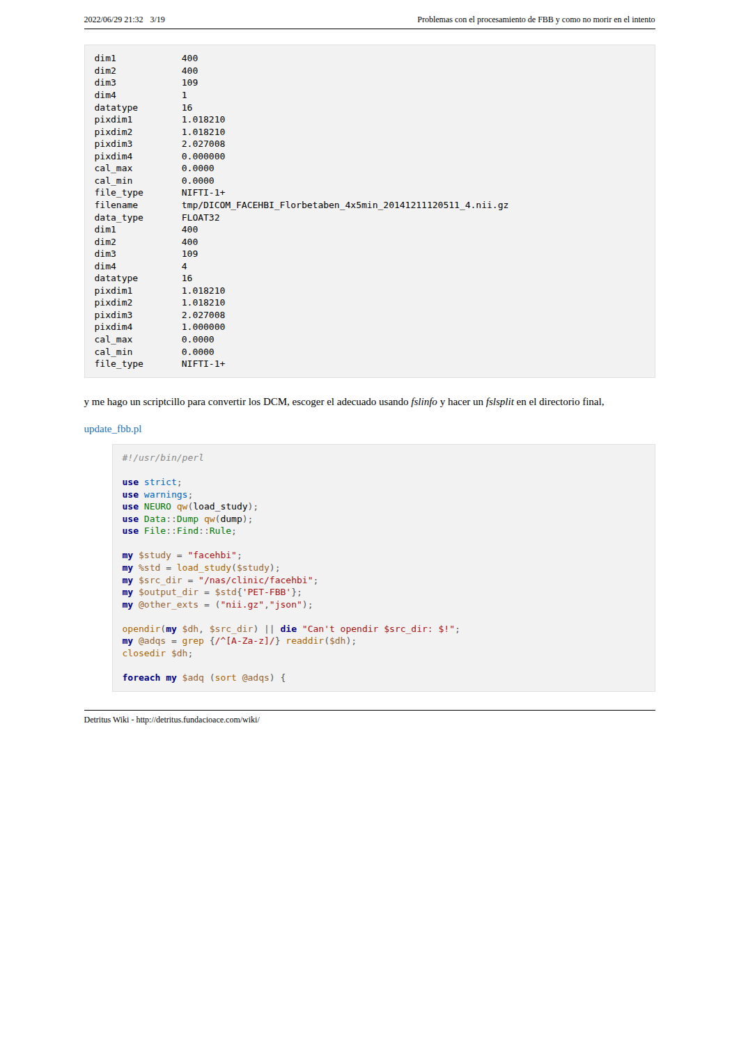2022/06/29 21:32 3/19 Problemas con el procesamiento de FBB y como no morir en el intento
dim1            400
dim2            400
dim3            109
dim4            1
datatype        16
pixdim1         1.018210
pixdim2         1.018210
pixdim3         2.027008
pixdim4         0.000000
cal_max         0.0000
cal_min         0.0000
file_type       NIFTI-1+
filename        tmp/DICOM_FACEHBI_Florbetaben_4x5min_20141211120511_4.nii.gz
data_type       FLOAT32
dim1            400
dim2            400
dim3            109
dim4            4
datatype        16
pixdim1         1.018210
pixdim2         1.018210
pixdim3         2.027008
pixdim4         1.000000
cal_max         0.0000
cal_min         0.0000
file_type       NIFTI-1+
y me hago un scriptcillo para convertir los DCM, escoger el adecuado usando fslinfo y hacer un fslsplit en el directorio final,
update_fbb.pl
#!/usr/bin/perl

use strict;
use warnings;
use NEURO qw(load_study);
use Data:: Dump qw(dump);
use File:: Find:: Rule;

my $study = "facehbi";
my %std = load_study($study);
my $src_dir = "/nas/clinic/facehbi";
my $output_dir = $std{'PET-FBB'};
my @other_exts = ("nii.gz","json");

opendir(my $dh, $src_dir) || die "Can't opendir $src_dir: $!";
my @adqs = grep {/^[A-Za-z]/} readdir($dh);
closedir $dh;

foreach my $adq (sort @adqs) {
Detritus Wiki - http://detritus.fundacioace.com/wiki/